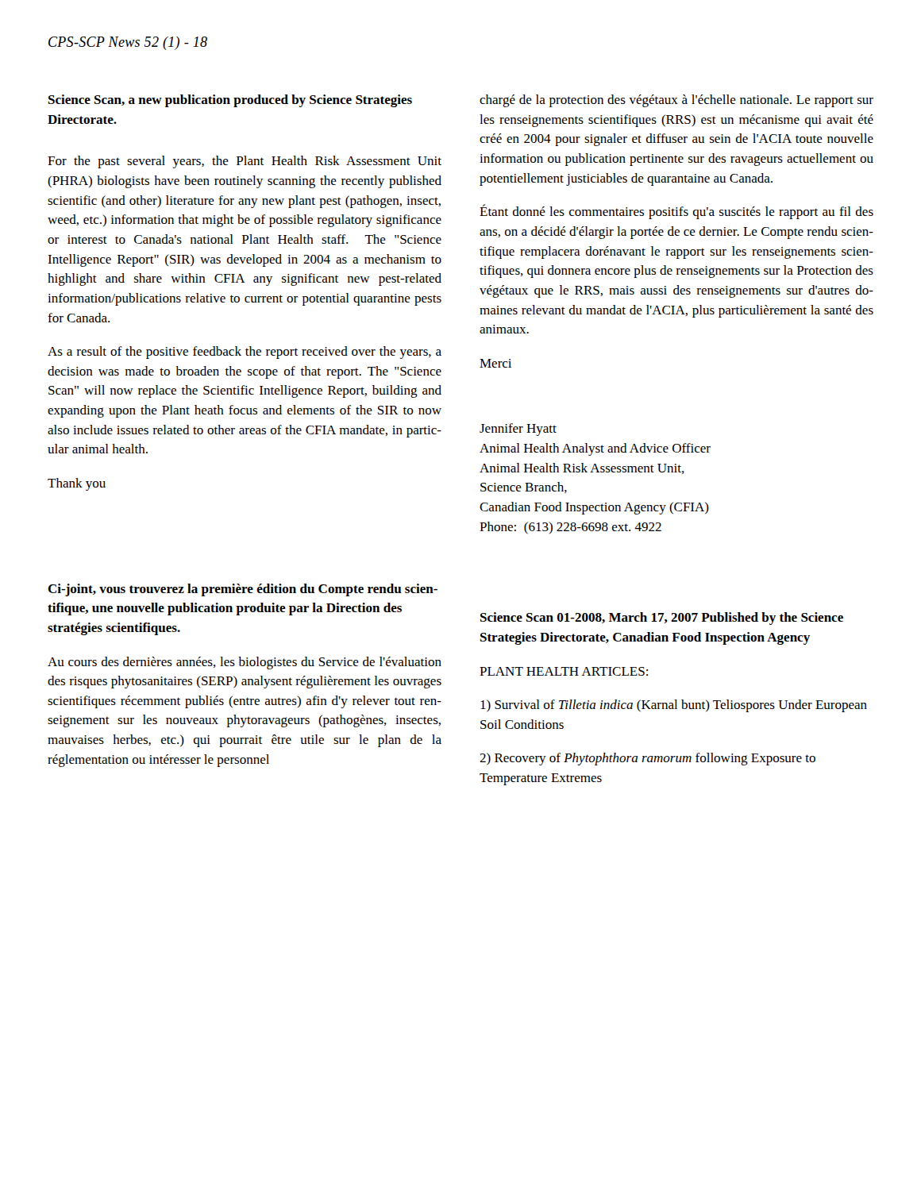CPS-SCP News 52 (1) - 18
Science Scan, a new publication produced by Science Strategies Directorate.
For the past several years, the Plant Health Risk Assessment Unit (PHRA) biologists have been routinely scanning the recently published scientific (and other) literature for any new plant pest (pathogen, insect, weed, etc.) information that might be of possible regulatory significance or interest to Canada's national Plant Health staff. The "Science Intelligence Report" (SIR) was developed in 2004 as a mechanism to highlight and share within CFIA any significant new pest-related information/publications relative to current or potential quarantine pests for Canada.
As a result of the positive feedback the report received over the years, a decision was made to broaden the scope of that report. The "Science Scan" will now replace the Scientific Intelligence Report, building and expanding upon the Plant heath focus and elements of the SIR to now also include issues related to other areas of the CFIA mandate, in particular animal health.
Thank you
Ci-joint, vous trouverez la première édition du Compte rendu scientifique, une nouvelle publication produite par la Direction des stratégies scientifiques.
Au cours des dernières années, les biologistes du Service de l'évaluation des risques phytosanitaires (SERP) analysent régulièrement les ouvrages scientifiques récemment publiés (entre autres) afin d'y relever tout renseignement sur les nouveaux phytoravageurs (pathogènes, insectes, mauvaises herbes, etc.) qui pourrait être utile sur le plan de la réglementation ou intéresser le personnel
chargé de la protection des végétaux à l'échelle nationale. Le rapport sur les renseignements scientifiques (RRS) est un mécanisme qui avait été créé en 2004 pour signaler et diffuser au sein de l'ACIA toute nouvelle information ou publication pertinente sur des ravageurs actuellement ou potentiellement justiciables de quarantaine au Canada.
Étant donné les commentaires positifs qu'a suscités le rapport au fil des ans, on a décidé d'élargir la portée de ce dernier. Le Compte rendu scientifique remplacera dorénavant le rapport sur les renseignements scientifiques, qui donnera encore plus de renseignements sur la Protection des végétaux que le RRS, mais aussi des renseignements sur d'autres domaines relevant du mandat de l'ACIA, plus particulièrement la santé des animaux.
Merci
Jennifer Hyatt Animal Health Analyst and Advice Officer Animal Health Risk Assessment Unit, Science Branch, Canadian Food Inspection Agency (CFIA) Phone: (613) 228-6698 ext. 4922
Science Scan 01-2008, March 17, 2007 Published by the Science Strategies Directorate, Canadian Food Inspection Agency
PLANT HEALTH ARTICLES:
1) Survival of Tilletia indica (Karnal bunt) Teliospores Under European Soil Conditions
2) Recovery of Phytophthora ramorum following Exposure to Temperature Extremes